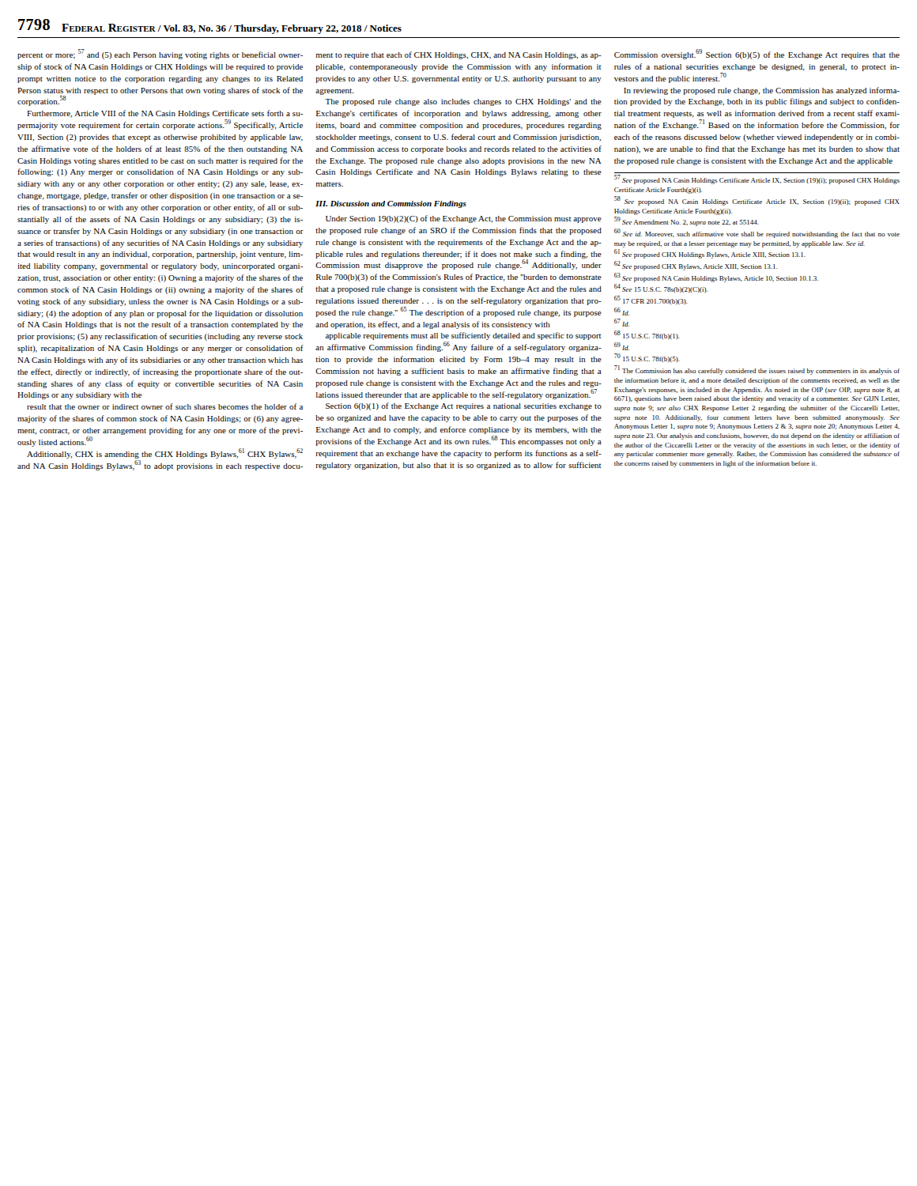7798
Federal Register / Vol. 83, No. 36 / Thursday, February 22, 2018 / Notices
percent or more; 57 and (5) each Person having voting rights or beneficial ownership of stock of NA Casin Holdings or CHX Holdings will be required to provide prompt written notice to the corporation regarding any changes to its Related Person status with respect to other Persons that own voting shares of stock of the corporation.58
Furthermore, Article VIII of the NA Casin Holdings Certificate sets forth a supermajority vote requirement for certain corporate actions.59 Specifically, Article VIII, Section (2) provides that except as otherwise prohibited by applicable law, the affirmative vote of the holders of at least 85% of the then outstanding NA Casin Holdings voting shares entitled to be cast on such matter is required for the following: (1) Any merger or consolidation of NA Casin Holdings or any subsidiary with any or any other corporation or other entity; (2) any sale, lease, exchange, mortgage, pledge, transfer or other disposition (in one transaction or a series of transactions) to or with any other corporation or other entity, of all or substantially all of the assets of NA Casin Holdings or any subsidiary; (3) the issuance or transfer by NA Casin Holdings or any subsidiary (in one transaction or a series of transactions) of any securities of NA Casin Holdings or any subsidiary that would result in any an individual, corporation, partnership, joint venture, limited liability company, governmental or regulatory body, unincorporated organization, trust, association or other entity: (i) Owning a majority of the shares of the common stock of NA Casin Holdings or (ii) owning a majority of the shares of voting stock of any subsidiary, unless the owner is NA Casin Holdings or a subsidiary; (4) the adoption of any plan or proposal for the liquidation or dissolution of NA Casin Holdings that is not the result of a transaction contemplated by the prior provisions; (5) any reclassification of securities (including any reverse stock split), recapitalization of NA Casin Holdings or any merger or consolidation of NA Casin Holdings with any of its subsidiaries or any other transaction which has the effect, directly or indirectly, of increasing the proportionate share of the outstanding shares of any class of equity or convertible securities of NA Casin Holdings or any subsidiary with the
result that the owner or indirect owner of such shares becomes the holder of a majority of the shares of common stock of NA Casin Holdings; or (6) any agreement, contract, or other arrangement providing for any one or more of the previously listed actions.60
Additionally, CHX is amending the CHX Holdings Bylaws,61 CHX Bylaws,62 and NA Casin Holdings Bylaws,63 to adopt provisions in each respective document to require that each of CHX Holdings, CHX, and NA Casin Holdings, as applicable, contemporaneously provide the Commission with any information it provides to any other U.S. governmental entity or U.S. authority pursuant to any agreement.
The proposed rule change also includes changes to CHX Holdings' and the Exchange's certificates of incorporation and bylaws addressing, among other items, board and committee composition and procedures, procedures regarding stockholder meetings, consent to U.S. federal court and Commission jurisdiction, and Commission access to corporate books and records related to the activities of the Exchange. The proposed rule change also adopts provisions in the new NA Casin Holdings Certificate and NA Casin Holdings Bylaws relating to these matters.
III. Discussion and Commission Findings
Under Section 19(b)(2)(C) of the Exchange Act, the Commission must approve the proposed rule change of an SRO if the Commission finds that the proposed rule change is consistent with the requirements of the Exchange Act and the applicable rules and regulations thereunder; if it does not make such a finding, the Commission must disapprove the proposed rule change.64 Additionally, under Rule 700(b)(3) of the Commission's Rules of Practice, the ''burden to demonstrate that a proposed rule change is consistent with the Exchange Act and the rules and regulations issued thereunder . . . is on the self-regulatory organization that proposed the rule change.'' 65 The description of a proposed rule change, its purpose and operation, its effect, and a legal analysis of its consistency with
applicable requirements must all be sufficiently detailed and specific to support an affirmative Commission finding.66 Any failure of a self-regulatory organization to provide the information elicited by Form 19b–4 may result in the Commission not having a sufficient basis to make an affirmative finding that a proposed rule change is consistent with the Exchange Act and the rules and regulations issued thereunder that are applicable to the self-regulatory organization.67
Section 6(b)(1) of the Exchange Act requires a national securities exchange to be so organized and have the capacity to be able to carry out the purposes of the Exchange Act and to comply, and enforce compliance by its members, with the provisions of the Exchange Act and its own rules.68 This encompasses not only a requirement that an exchange have the capacity to perform its functions as a self-regulatory organization, but also that it is so organized as to allow for sufficient Commission oversight.69 Section 6(b)(5) of the Exchange Act requires that the rules of a national securities exchange be designed, in general, to protect investors and the public interest.70
In reviewing the proposed rule change, the Commission has analyzed information provided by the Exchange, both in its public filings and subject to confidential treatment requests, as well as information derived from a recent staff examination of the Exchange.71 Based on the information before the Commission, for each of the reasons discussed below (whether viewed independently or in combination), we are unable to find that the Exchange has met its burden to show that the proposed rule change is consistent with the Exchange Act and the applicable
57 See proposed NA Casin Holdings Certificate Article IX, Section (19)(i); proposed CHX Holdings Certificate Article Fourth(g)(i).
58 See proposed NA Casin Holdings Certificate Article IX, Section (19)(ii); proposed CHX Holdings Certificate Article Fourth(g)(ii).
59 See Amendment No. 2, supra note 22, at 55144.
60 See id. Moreover, such affirmative vote shall be required notwithstanding the fact that no vote may be required, or that a lesser percentage may be permitted, by applicable law. See id.
61 See proposed CHX Holdings Bylaws, Article XIII, Section 13.1.
62 See proposed CHX Bylaws, Article XIII, Section 13.1.
63 See proposed NA Casin Holdings Bylaws, Article 10, Section 10.1.3.
64 See 15 U.S.C. 78s(b)(2)(C)(i).
65 17 CFR 201.700(b)(3).
66 Id.
67 Id.
68 15 U.S.C. 78f(b)(1).
69 Id.
70 15 U.S.C. 78f(b)(5).
71 The Commission has also carefully considered the issues raised by commenters in its analysis of the information before it, and a more detailed description of the comments received, as well as the Exchange's responses, is included in the Appendix. As noted in the OIP (see OIP, supra note 8, at 6671), questions have been raised about the identity and veracity of a commenter. See GIJN Letter, supra note 9; see also CHX Response Letter 2 regarding the submitter of the Ciccarelli Letter, supra note 10. Additionally, four comment letters have been submitted anonymously. See Anonymous Letter 1, supra note 9; Anonymous Letters 2 & 3, supra note 20; Anonymous Letter 4, supra note 23. Our analysis and conclusions, however, do not depend on the identity or affiliation of the author of the Ciccarelli Letter or the veracity of the assertions in such letter, or the identity of any particular commenter more generally. Rather, the Commission has considered the substance of the concerns raised by commenters in light of the information before it.